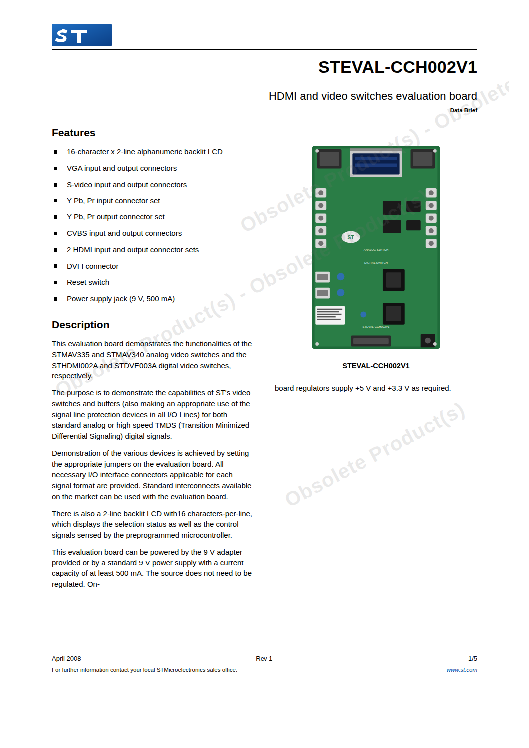Obsolete Product(s) - Obsolete Product(s) Obsolete Product(s) - Obsolete Product(s) Obsolete Product(s)
STEVAL-CCH002V1
HDMI and video switches evaluation board
Data Brief
Features
16-character x 2-line alphanumeric backlit LCD
VGA input and output connectors
S-video input and output connectors
Y Pb, Pr input connector set
Y Pb, Pr output connector set
CVBS input and output connectors
2 HDMI input and output connector sets
DVI I connector
Reset switch
Power supply jack (9 V, 500 mA)
Description
This evaluation board demonstrates the functionalities of the STMAV335 and STMAV340 analog video switches and the STHDMI002A and STDVE003A digital video switches, respectively.
The purpose is to demonstrate the capabilities of ST's video switches and buffers (also making an appropriate use of the signal line protection devices in all I/O Lines) for both standard analog or high speed TMDS (Transition Minimized Differential Signaling) digital signals.
Demonstration of the various devices is achieved by setting the appropriate jumpers on the evaluation board. All necessary I/O interface connectors applicable for each signal format are provided. Standard interconnects available on the market can be used with the evaluation board.
There is also a 2-line backlit LCD with16 characters-per-line, which displays the selection status as well as the control signals sensed by the preprogrammed microcontroller.
This evaluation board can be powered by the 9 V adapter provided or by a standard 9 V power supply with a current capacity of at least 500 mA. The source does not need to be regulated. On-
ST ANALOG SWITCH DIGITAL SWITCH STEVAL-CCH002V1
STEVAL-CCH002V1
board regulators supply +5 V and +3.3 V as required.
April 2008
Rev 1
1/5
For further information contact your local STMicroelectronics sales office.
www.st.com